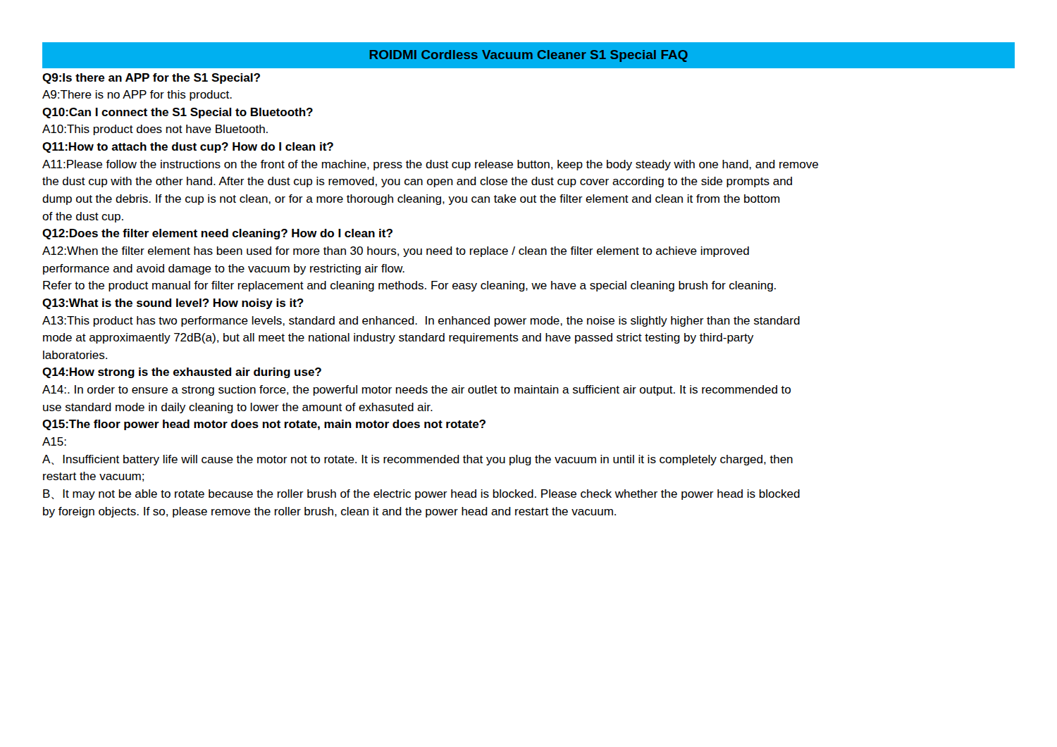ROIDMI Cordless Vacuum Cleaner S1 Special FAQ
Q9:Is there an APP for the S1 Special?
A9:There is no APP for this product.
Q10:Can I connect the S1 Special to Bluetooth?
A10:This product does not have Bluetooth.
Q11:How to attach the dust cup? How do I clean it?
A11:Please follow the instructions on the front of the machine, press the dust cup release button, keep the body steady with one hand, and remove
the dust cup with the other hand. After the dust cup is removed, you can open and close the dust cup cover according to the side prompts and
dump out the debris. If the cup is not clean, or for a more thorough cleaning, you can take out the filter element and clean it from the bottom
of the dust cup.
Q12:Does the filter element need cleaning? How do I clean it?
A12:When the filter element has been used for more than 30 hours, you need to replace / clean the filter element to achieve improved
performance and avoid damage to the vacuum by restricting air flow.
Refer to the product manual for filter replacement and cleaning methods. For easy cleaning, we have a special cleaning brush for cleaning.
Q13:What is the sound level? How noisy is it?
A13:This product has two performance levels, standard and enhanced. In enhanced power mode, the noise is slightly higher than the standard
mode at approximaently 72dB(a), but all meet the national industry standard requirements and have passed strict testing by third-party
laboratories.
Q14:How strong is the exhausted air during use?
A14:. In order to ensure a strong suction force, the powerful motor needs the air outlet to maintain a sufficient air output. It is recommended to
use standard mode in daily cleaning to lower the amount of exhasuted air.
Q15:The floor power head motor does not rotate, main motor does not rotate?
A15:
A、Insufficient battery life will cause the motor not to rotate. It is recommended that you plug the vacuum in until it is completely charged, then
restart the vacuum;
B、It may not be able to rotate because the roller brush of the electric power head is blocked. Please check whether the power head is blocked
by foreign objects. If so, please remove the roller brush, clean it and the power head and restart the vacuum.